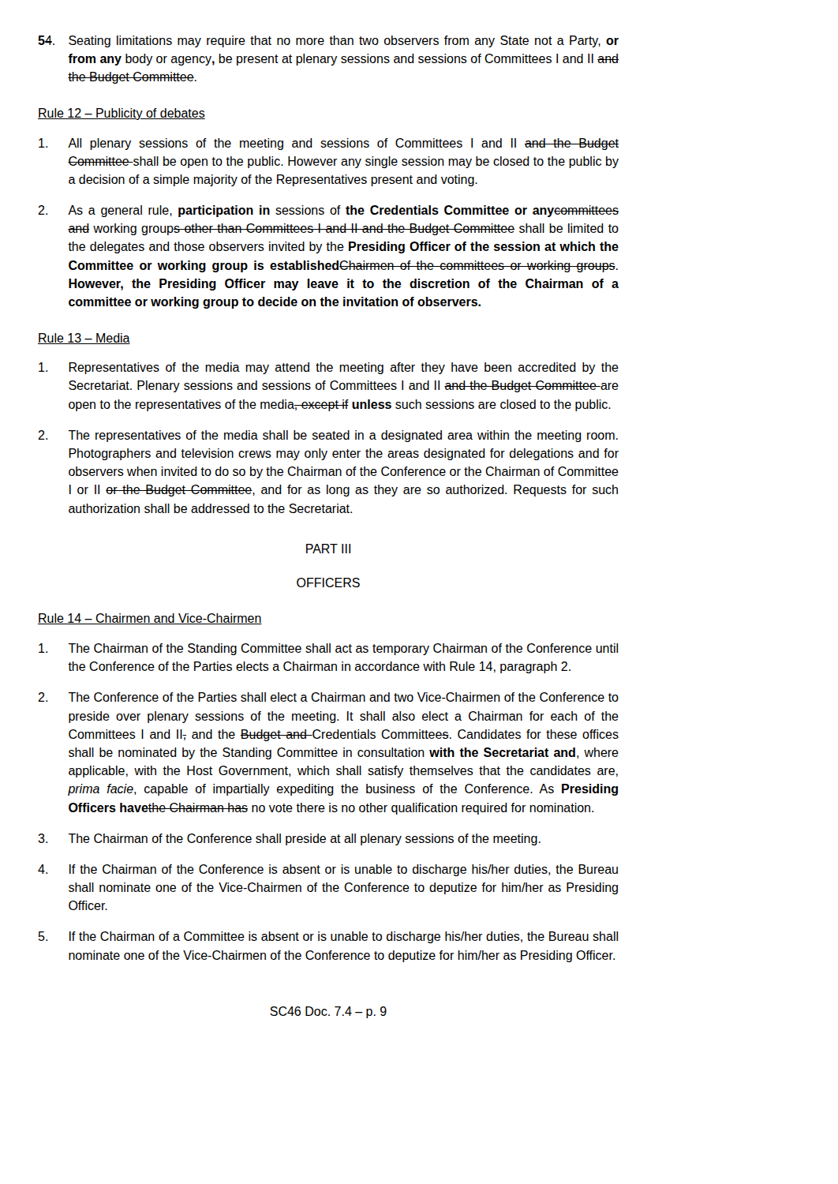54.
Seating limitations may require that no more than two observers from any State not a Party, or from any body or agency, be present at plenary sessions and sessions of Committees I and II and the Budget Committee.
Rule 12 – Publicity of debates
1.
All plenary sessions of the meeting and sessions of Committees I and II and the Budget Committee shall be open to the public. However any single session may be closed to the public by a decision of a simple majority of the Representatives present and voting.
2.
As a general rule, participation in sessions of the Credentials Committee or anycommittees and working groups other than Committees I and II and the Budget Committee shall be limited to the delegates and those observers invited by the Presiding Officer of the session at which the Committee or working group is establishedChairmen of the committees or working groups. However, the Presiding Officer may leave it to the discretion of the Chairman of a committee or working group to decide on the invitation of observers.
Rule 13 – Media
1.
Representatives of the media may attend the meeting after they have been accredited by the Secretariat. Plenary sessions and sessions of Committees I and II and the Budget Committee are open to the representatives of the media, except if unless such sessions are closed to the public.
2.
The representatives of the media shall be seated in a designated area within the meeting room. Photographers and television crews may only enter the areas designated for delegations and for observers when invited to do so by the Chairman of the Conference or the Chairman of Committee I or II or the Budget Committee, and for as long as they are so authorized. Requests for such authorization shall be addressed to the Secretariat.
PART III
OFFICERS
Rule 14 – Chairmen and Vice-Chairmen
1.
The Chairman of the Standing Committee shall act as temporary Chairman of the Conference until the Conference of the Parties elects a Chairman in accordance with Rule 14, paragraph 2.
2.
The Conference of the Parties shall elect a Chairman and two Vice-Chairmen of the Conference to preside over plenary sessions of the meeting. It shall also elect a Chairman for each of the Committees I and II, and the Budget and Credentials Committees. Candidates for these offices shall be nominated by the Standing Committee in consultation with the Secretariat and, where applicable, with the Host Government, which shall satisfy themselves that the candidates are, prima facie, capable of impartially expediting the business of the Conference. As Presiding Officers havethe Chairman has no vote there is no other qualification required for nomination.
3.
The Chairman of the Conference shall preside at all plenary sessions of the meeting.
4.
If the Chairman of the Conference is absent or is unable to discharge his/her duties, the Bureau shall nominate one of the Vice-Chairmen of the Conference to deputize for him/her as Presiding Officer.
5.
If the Chairman of a Committee is absent or is unable to discharge his/her duties, the Bureau shall nominate one of the Vice-Chairmen of the Conference to deputize for him/her as Presiding Officer.
SC46 Doc. 7.4 – p. 9